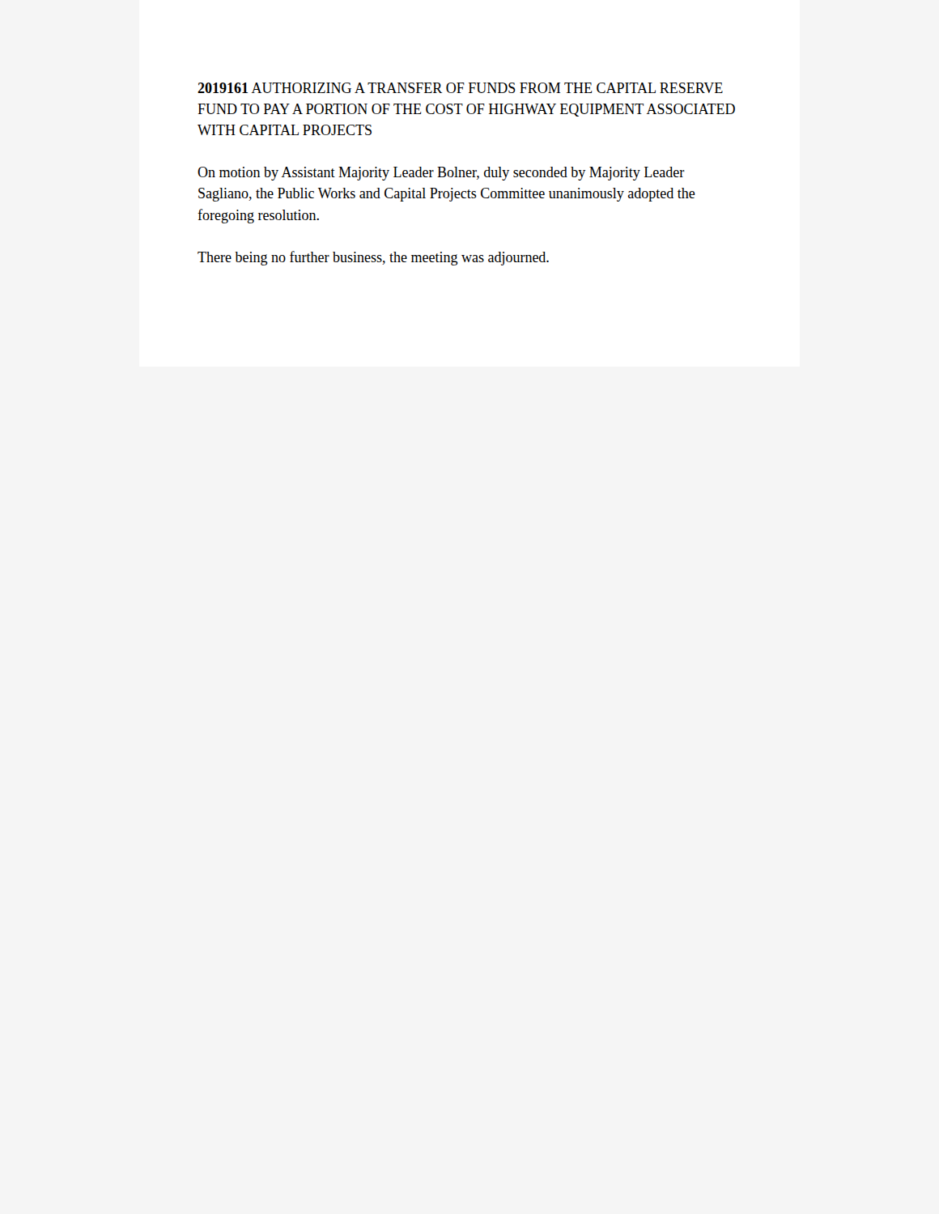2019161 AUTHORIZING A TRANSFER OF FUNDS FROM THE CAPITAL RESERVE FUND TO PAY A PORTION OF THE COST OF HIGHWAY EQUIPMENT ASSOCIATED WITH CAPITAL PROJECTS
On motion by Assistant Majority Leader Bolner, duly seconded by Majority Leader Sagliano, the Public Works and Capital Projects Committee unanimously adopted the foregoing resolution.
There being no further business, the meeting was adjourned.